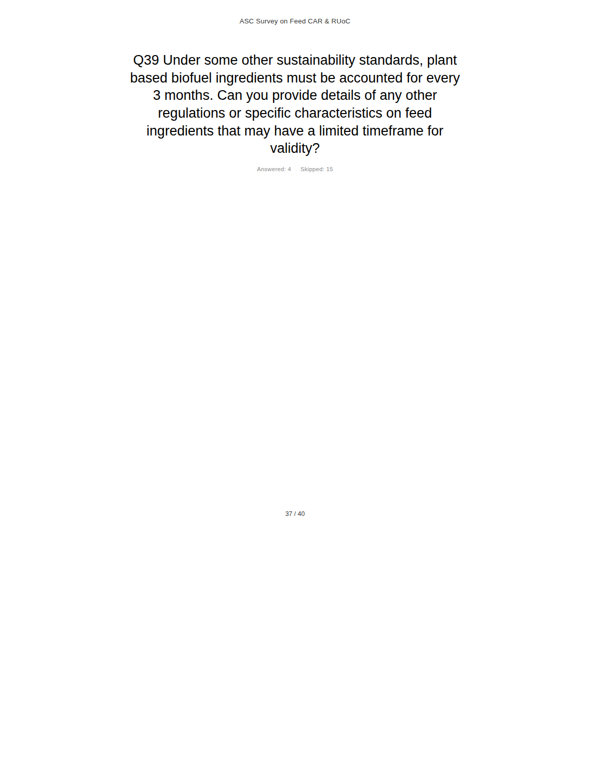ASC Survey on Feed CAR & RUoC
Q39 Under some other sustainability standards, plant based biofuel ingredients must be accounted for every 3 months. Can you provide details of any other regulations or specific characteristics on feed ingredients that may have a limited timeframe for validity?
Answered: 4 Skipped: 15
37 / 40